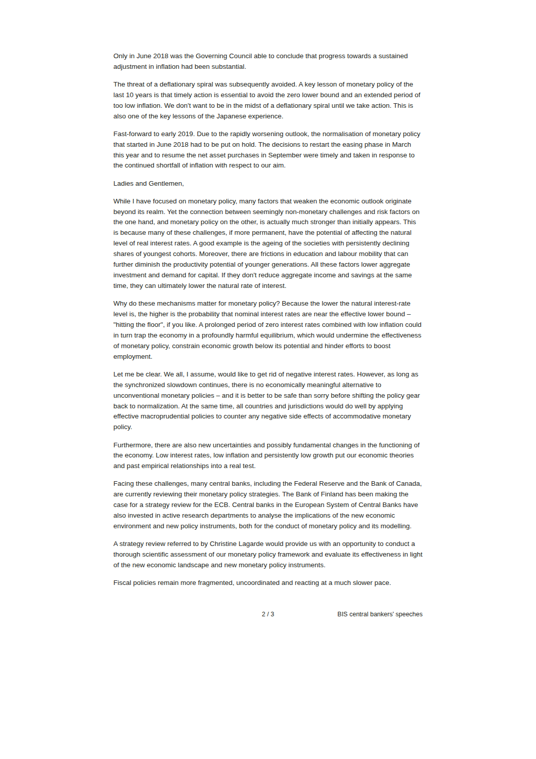Only in June 2018 was the Governing Council able to conclude that progress towards a sustained adjustment in inflation had been substantial.
The threat of a deflationary spiral was subsequently avoided. A key lesson of monetary policy of the last 10 years is that timely action is essential to avoid the zero lower bound and an extended period of too low inflation. We don't want to be in the midst of a deflationary spiral until we take action. This is also one of the key lessons of the Japanese experience.
Fast-forward to early 2019. Due to the rapidly worsening outlook, the normalisation of monetary policy that started in June 2018 had to be put on hold. The decisions to restart the easing phase in March this year and to resume the net asset purchases in September were timely and taken in response to the continued shortfall of inflation with respect to our aim.
Ladies and Gentlemen,
While I have focused on monetary policy, many factors that weaken the economic outlook originate beyond its realm. Yet the connection between seemingly non-monetary challenges and risk factors on the one hand, and monetary policy on the other, is actually much stronger than initially appears. This is because many of these challenges, if more permanent, have the potential of affecting the natural level of real interest rates. A good example is the ageing of the societies with persistently declining shares of youngest cohorts. Moreover, there are frictions in education and labour mobility that can further diminish the productivity potential of younger generations. All these factors lower aggregate investment and demand for capital. If they don't reduce aggregate income and savings at the same time, they can ultimately lower the natural rate of interest.
Why do these mechanisms matter for monetary policy? Because the lower the natural interest-rate level is, the higher is the probability that nominal interest rates are near the effective lower bound – "hitting the floor", if you like. A prolonged period of zero interest rates combined with low inflation could in turn trap the economy in a profoundly harmful equilibrium, which would undermine the effectiveness of monetary policy, constrain economic growth below its potential and hinder efforts to boost employment.
Let me be clear. We all, I assume, would like to get rid of negative interest rates. However, as long as the synchronized slowdown continues, there is no economically meaningful alternative to unconventional monetary policies – and it is better to be safe than sorry before shifting the policy gear back to normalization. At the same time, all countries and jurisdictions would do well by applying effective macroprudential policies to counter any negative side effects of accommodative monetary policy.
Furthermore, there are also new uncertainties and possibly fundamental changes in the functioning of the economy. Low interest rates, low inflation and persistently low growth put our economic theories and past empirical relationships into a real test.
Facing these challenges, many central banks, including the Federal Reserve and the Bank of Canada, are currently reviewing their monetary policy strategies. The Bank of Finland has been making the case for a strategy review for the ECB. Central banks in the European System of Central Banks have also invested in active research departments to analyse the implications of the new economic environment and new policy instruments, both for the conduct of monetary policy and its modelling.
A strategy review referred to by Christine Lagarde would provide us with an opportunity to conduct a thorough scientific assessment of our monetary policy framework and evaluate its effectiveness in light of the new economic landscape and new monetary policy instruments.
Fiscal policies remain more fragmented, uncoordinated and reacting at a much slower pace.
2 / 3 BIS central bankers' speeches